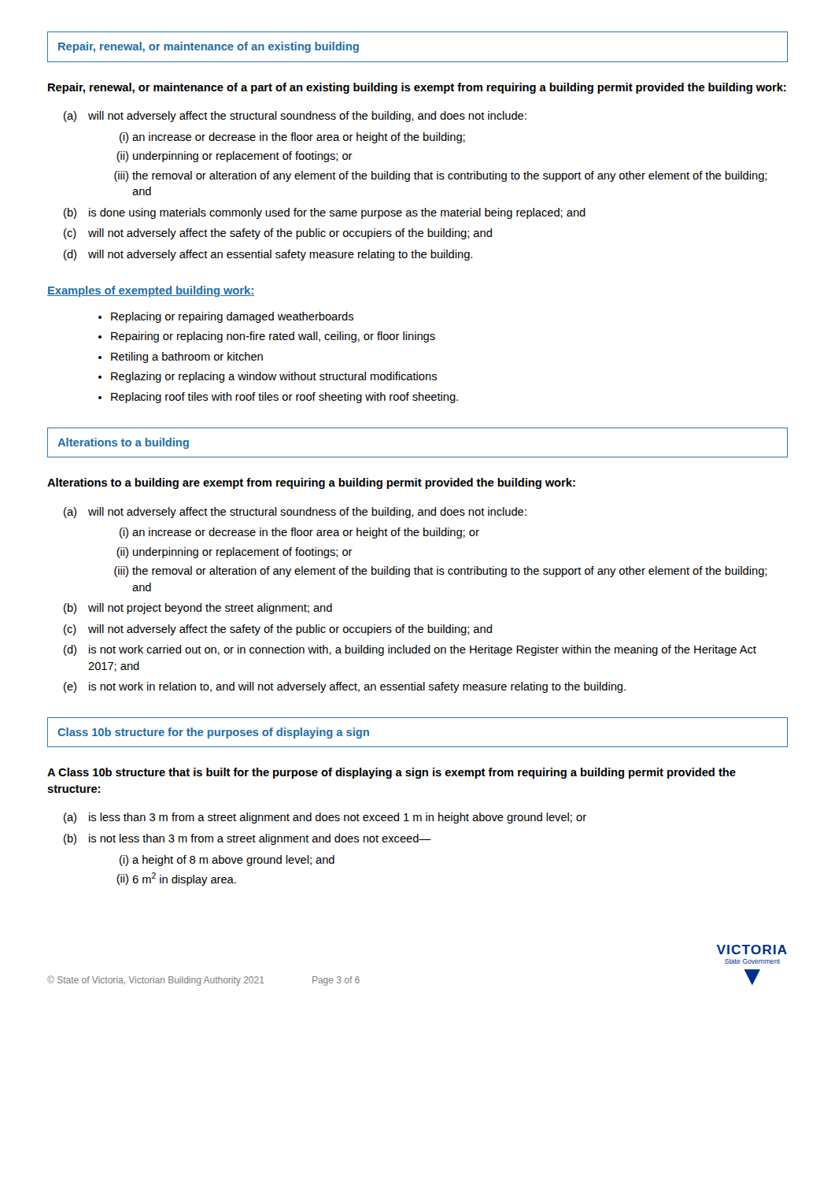Repair, renewal, or maintenance of an existing building
Repair, renewal, or maintenance of a part of an existing building is exempt from requiring a building permit provided the building work:
(a) will not adversely affect the structural soundness of the building, and does not include:
(i) an increase or decrease in the floor area or height of the building;
(ii) underpinning or replacement of footings; or
(iii) the removal or alteration of any element of the building that is contributing to the support of any other element of the building; and
(b) is done using materials commonly used for the same purpose as the material being replaced; and
(c) will not adversely affect the safety of the public or occupiers of the building; and
(d) will not adversely affect an essential safety measure relating to the building.
Examples of exempted building work:
Replacing or repairing damaged weatherboards
Repairing or replacing non-fire rated wall, ceiling, or floor linings
Retiling a bathroom or kitchen
Reglazing or replacing a window without structural modifications
Replacing roof tiles with roof tiles or roof sheeting with roof sheeting.
Alterations to a building
Alterations to a building are exempt from requiring a building permit provided the building work:
(a) will not adversely affect the structural soundness of the building, and does not include:
(i) an increase or decrease in the floor area or height of the building; or
(ii) underpinning or replacement of footings; or
(iii) the removal or alteration of any element of the building that is contributing to the support of any other element of the building; and
(b) will not project beyond the street alignment; and
(c) will not adversely affect the safety of the public or occupiers of the building; and
(d) is not work carried out on, or in connection with, a building included on the Heritage Register within the meaning of the Heritage Act 2017; and
(e) is not work in relation to, and will not adversely affect, an essential safety measure relating to the building.
Class 10b structure for the purposes of displaying a sign
A Class 10b structure that is built for the purpose of displaying a sign is exempt from requiring a building permit provided the structure:
(a) is less than 3 m from a street alignment and does not exceed 1 m in height above ground level; or
(b) is not less than 3 m from a street alignment and does not exceed—
(i) a height of 8 m above ground level; and
(ii) 6 m2 in display area.
© State of Victoria, Victorian Building Authority 2021 Page 3 of 6
VICTORIA State Government ▼